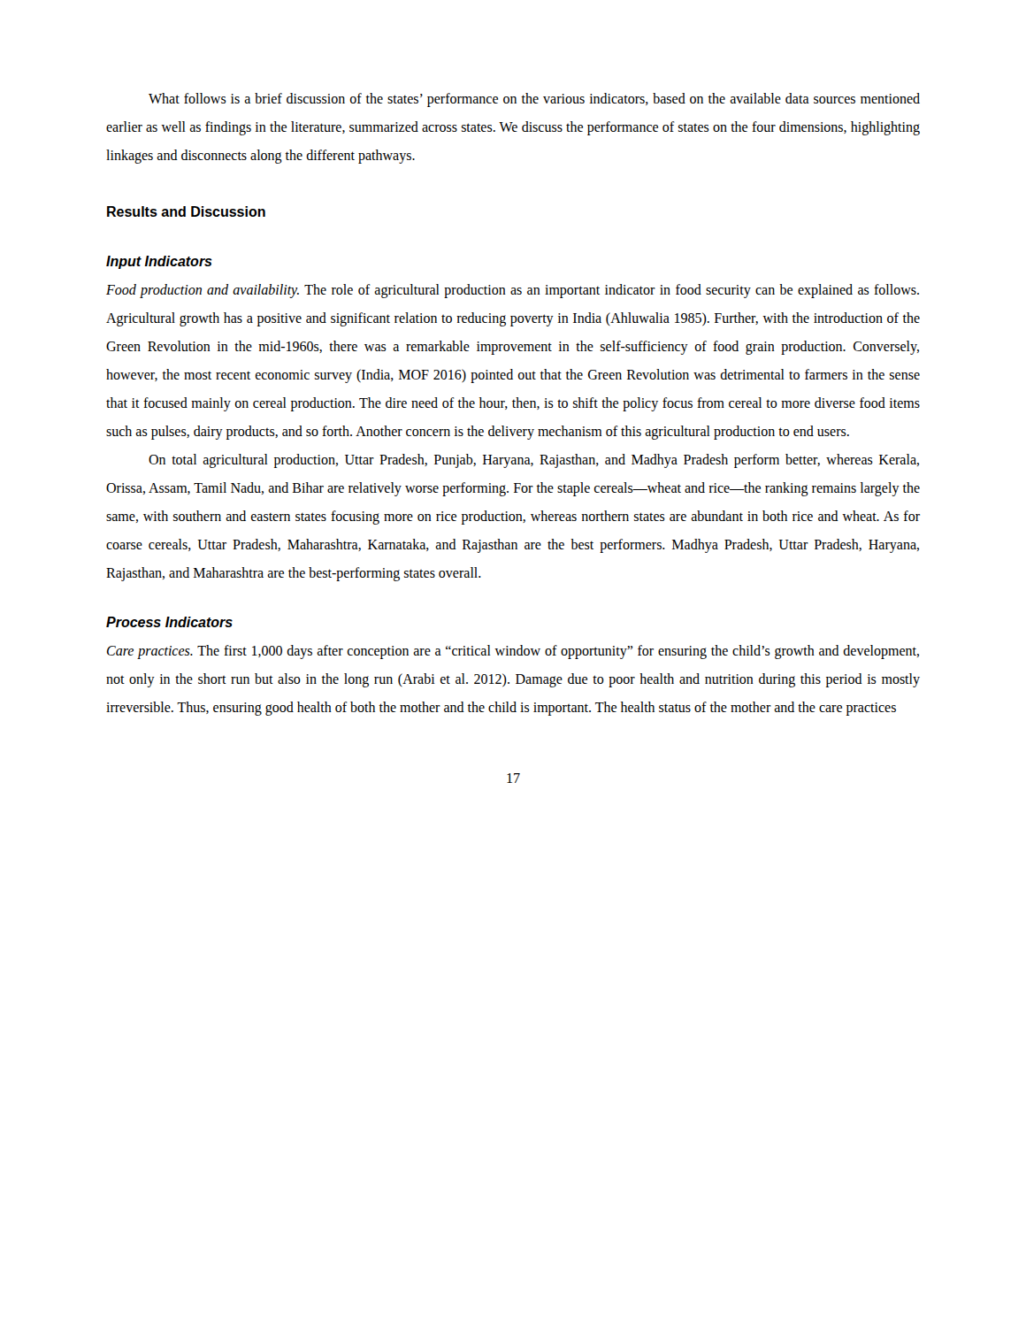What follows is a brief discussion of the states’ performance on the various indicators, based on the available data sources mentioned earlier as well as findings in the literature, summarized across states. We discuss the performance of states on the four dimensions, highlighting linkages and disconnects along the different pathways.
Results and Discussion
Input Indicators
Food production and availability. The role of agricultural production as an important indicator in food security can be explained as follows. Agricultural growth has a positive and significant relation to reducing poverty in India (Ahluwalia 1985). Further, with the introduction of the Green Revolution in the mid-1960s, there was a remarkable improvement in the self-sufficiency of food grain production. Conversely, however, the most recent economic survey (India, MOF 2016) pointed out that the Green Revolution was detrimental to farmers in the sense that it focused mainly on cereal production. The dire need of the hour, then, is to shift the policy focus from cereal to more diverse food items such as pulses, dairy products, and so forth. Another concern is the delivery mechanism of this agricultural production to end users.
On total agricultural production, Uttar Pradesh, Punjab, Haryana, Rajasthan, and Madhya Pradesh perform better, whereas Kerala, Orissa, Assam, Tamil Nadu, and Bihar are relatively worse performing. For the staple cereals—wheat and rice—the ranking remains largely the same, with southern and eastern states focusing more on rice production, whereas northern states are abundant in both rice and wheat. As for coarse cereals, Uttar Pradesh, Maharashtra, Karnataka, and Rajasthan are the best performers. Madhya Pradesh, Uttar Pradesh, Haryana, Rajasthan, and Maharashtra are the best-performing states overall.
Process Indicators
Care practices. The first 1,000 days after conception are a “critical window of opportunity” for ensuring the child’s growth and development, not only in the short run but also in the long run (Arabi et al. 2012). Damage due to poor health and nutrition during this period is mostly irreversible. Thus, ensuring good health of both the mother and the child is important. The health status of the mother and the care practices
17